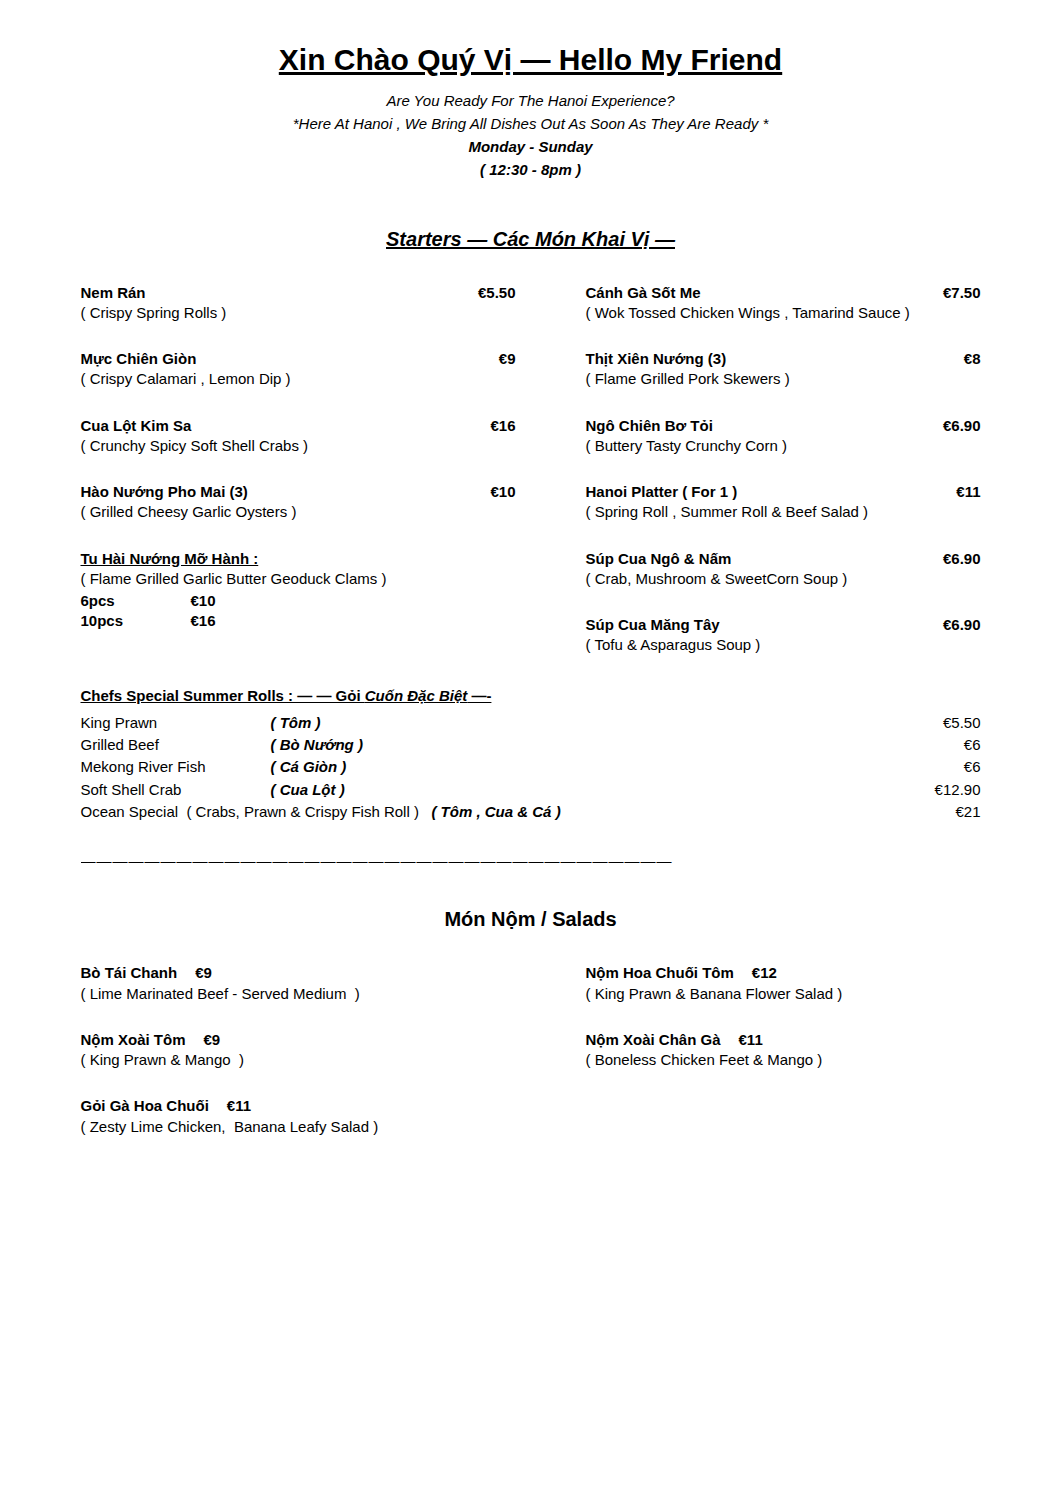Xin Chào Quý Vị — Hello My Friend
Are You Ready For The Hanoi Experience?
*Here At Hanoi , We Bring All Dishes Out As Soon As They Are Ready *
Monday - Sunday
( 12:30 - 8pm )
Starters — Các Món Khai Vị —
Nem Rán€5.50
( Crispy Spring Rolls )
Mực Chiên Giòn€9
( Crispy Calamari , Lemon Dip )
Cua Lột Kim Sa€16
( Crunchy Spicy Soft Shell Crabs )
Hào Nướng Pho Mai (3)€10
( Grilled Cheesy Garlic Oysters )
Tu Hài Nướng Mỡ Hành :
( Flame Grilled Garlic Butter Geoduck Clams )
6pcs€10
10pcs€16
Cánh Gà Sốt Me€7.50
( Wok Tossed Chicken Wings , Tamarind Sauce )
Thịt Xiên Nướng (3)€8
( Flame Grilled Pork Skewers )
Ngô Chiên Bơ Tỏi€6.90
( Buttery Tasty Crunchy Corn )
Hanoi Platter ( For 1 )€11
( Spring Roll , Summer Roll & Beef Salad )
Súp Cua Ngô & Nấm€6.90
( Crab, Mushroom & SweetCorn Soup )
Súp Cua Măng Tây€6.90
( Tofu & Asparagus Soup )
Chefs Special Summer Rolls : — — Gỏi Cuốn Đặc Biệt —-
King Prawn( Tôm )€5.50
Grilled Beef( Bò Nướng )€6
Mekong River Fish( Cá Giòn )€6
Soft Shell Crab( Cua Lột )€12.90
Ocean Special ( Crabs, Prawn & Crispy Fish Roll ) ( Tôm , Cua & Cá )€21
—————————————————————————————————————
Món Nộm / Salads
Bò Tái Chanh€9
( Lime Marinated Beef - Served Medium )
Nộm Hoa Chuối Tôm€12
( King Prawn & Banana Flower Salad )
Nộm Xoài Tôm€9
( King Prawn & Mango )
Nộm Xoài Chân Gà€11
( Boneless Chicken Feet & Mango )
Gỏi Gà Hoa Chuối€11
( Zesty Lime Chicken, Banana Leafy Salad )